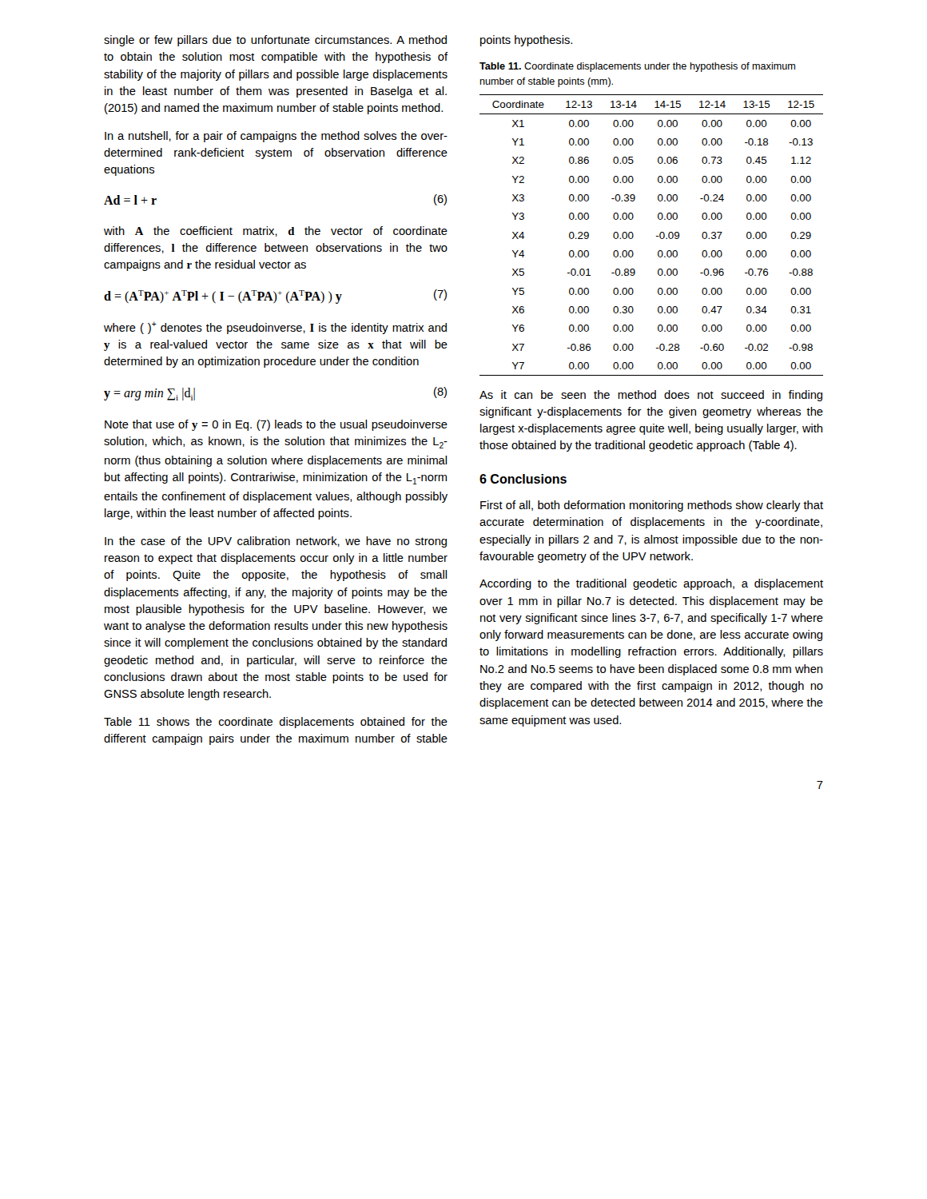single or few pillars due to unfortunate circumstances. A method to obtain the solution most compatible with the hypothesis of stability of the majority of pillars and possible large displacements in the least number of them was presented in Baselga et al. (2015) and named the maximum number of stable points method.
In a nutshell, for a pair of campaigns the method solves the over-determined rank-deficient system of observation difference equations
Ad = l + r (6)
with A the coefficient matrix, d the vector of coordinate differences, l the difference between observations in the two campaigns and r the residual vector as
d = (ATPA)+ ATPl + ( I − (ATPA)+ (ATPA) ) y (7)
where ( )+ denotes the pseudoinverse, I is the identity matrix and y is a real-valued vector the same size as x that will be determined by an optimization procedure under the condition
y = arg min ∑i |di| (8)
Note that use of y = 0 in Eq. (7) leads to the usual pseudoinverse solution, which, as known, is the solution that minimizes the L2-norm (thus obtaining a solution where displacements are minimal but affecting all points). Contrariwise, minimization of the L1-norm entails the confinement of displacement values, although possibly large, within the least number of affected points.
In the case of the UPV calibration network, we have no strong reason to expect that displacements occur only in a little number of points. Quite the opposite, the hypothesis of small displacements affecting, if any, the majority of points may be the most plausible hypothesis for the UPV baseline. However, we want to analyse the deformation results under this new hypothesis since it will complement the conclusions obtained by the standard geodetic method and, in particular, will serve to reinforce the conclusions drawn about the most stable points to be used for GNSS absolute length research.
Table 11 shows the coordinate displacements obtained for the different campaign pairs under the maximum number of stable points hypothesis.
Table 11. Coordinate displacements under the hypothesis of maximum number of stable points (mm).
| Coordinate | 12-13 | 13-14 | 14-15 | 12-14 | 13-15 | 12-15 |
| --- | --- | --- | --- | --- | --- | --- |
| X1 | 0.00 | 0.00 | 0.00 | 0.00 | 0.00 | 0.00 |
| Y1 | 0.00 | 0.00 | 0.00 | 0.00 | -0.18 | -0.13 |
| X2 | 0.86 | 0.05 | 0.06 | 0.73 | 0.45 | 1.12 |
| Y2 | 0.00 | 0.00 | 0.00 | 0.00 | 0.00 | 0.00 |
| X3 | 0.00 | -0.39 | 0.00 | -0.24 | 0.00 | 0.00 |
| Y3 | 0.00 | 0.00 | 0.00 | 0.00 | 0.00 | 0.00 |
| X4 | 0.29 | 0.00 | -0.09 | 0.37 | 0.00 | 0.29 |
| Y4 | 0.00 | 0.00 | 0.00 | 0.00 | 0.00 | 0.00 |
| X5 | -0.01 | -0.89 | 0.00 | -0.96 | -0.76 | -0.88 |
| Y5 | 0.00 | 0.00 | 0.00 | 0.00 | 0.00 | 0.00 |
| X6 | 0.00 | 0.30 | 0.00 | 0.47 | 0.34 | 0.31 |
| Y6 | 0.00 | 0.00 | 0.00 | 0.00 | 0.00 | 0.00 |
| X7 | -0.86 | 0.00 | -0.28 | -0.60 | -0.02 | -0.98 |
| Y7 | 0.00 | 0.00 | 0.00 | 0.00 | 0.00 | 0.00 |
As it can be seen the method does not succeed in finding significant y-displacements for the given geometry whereas the largest x-displacements agree quite well, being usually larger, with those obtained by the traditional geodetic approach (Table 4).
6 Conclusions
First of all, both deformation monitoring methods show clearly that accurate determination of displacements in the y-coordinate, especially in pillars 2 and 7, is almost impossible due to the non-favourable geometry of the UPV network.
According to the traditional geodetic approach, a displacement over 1 mm in pillar No.7 is detected. This displacement may be not very significant since lines 3-7, 6-7, and specifically 1-7 where only forward measurements can be done, are less accurate owing to limitations in modelling refraction errors. Additionally, pillars No.2 and No.5 seems to have been displaced some 0.8 mm when they are compared with the first campaign in 2012, though no displacement can be detected between 2014 and 2015, where the same equipment was used.
7